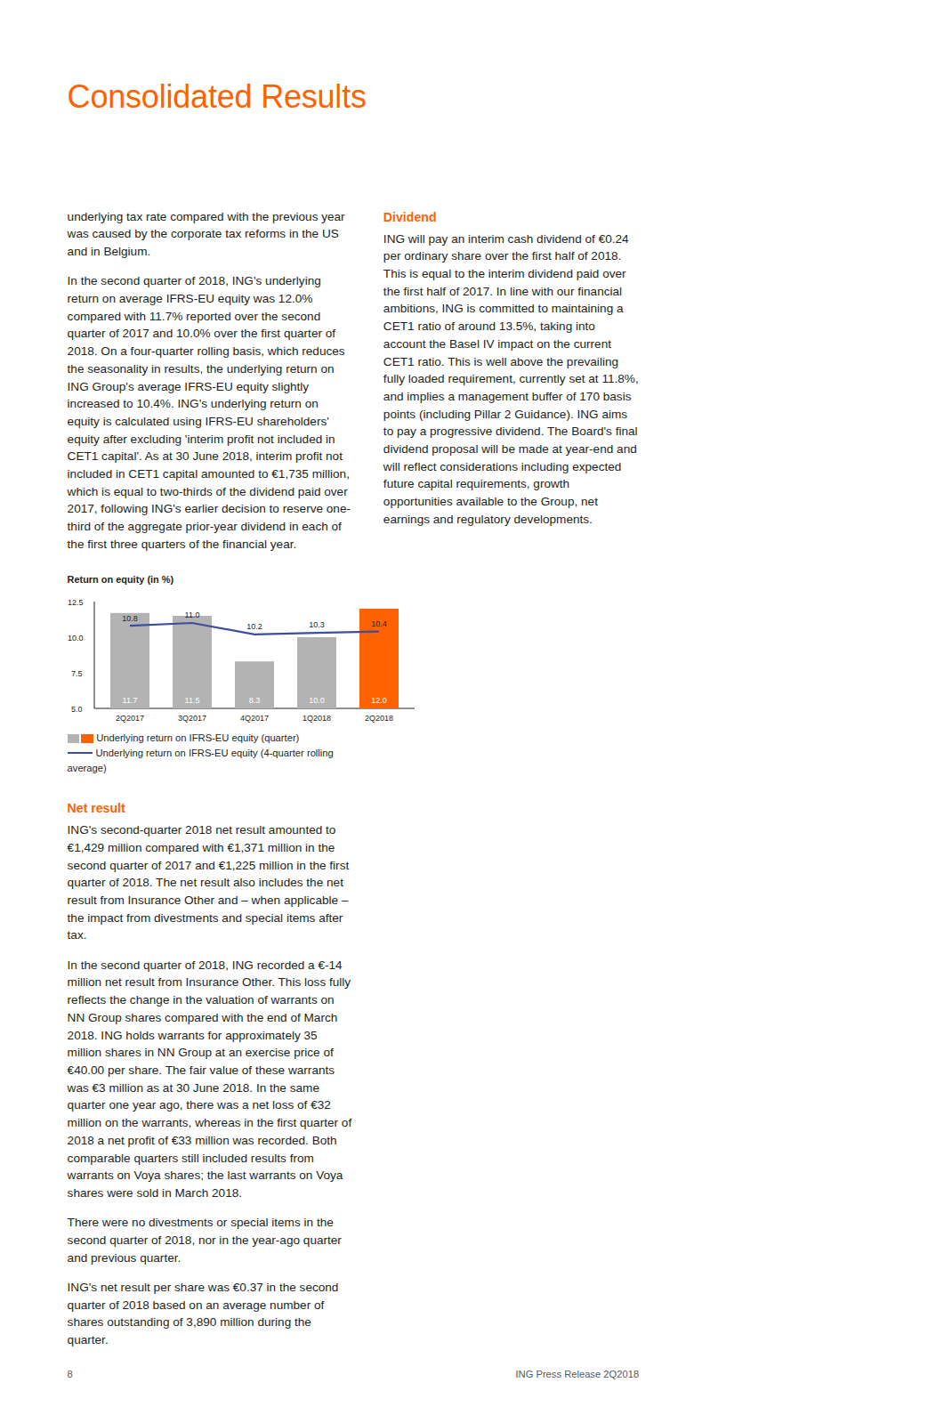Consolidated Results
underlying tax rate compared with the previous year was caused by the corporate tax reforms in the US and in Belgium.
In the second quarter of 2018, ING's underlying return on average IFRS-EU equity was 12.0% compared with 11.7% reported over the second quarter of 2017 and 10.0% over the first quarter of 2018. On a four-quarter rolling basis, which reduces the seasonality in results, the underlying return on ING Group's average IFRS-EU equity slightly increased to 10.4%. ING's underlying return on equity is calculated using IFRS-EU shareholders' equity after excluding 'interim profit not included in CET1 capital'. As at 30 June 2018, interim profit not included in CET1 capital amounted to €1,735 million, which is equal to two-thirds of the dividend paid over 2017, following ING's earlier decision to reserve one-third of the aggregate prior-year dividend in each of the first three quarters of the financial year.
Return on equity (in %)
12.5 10.0 7.5 5.0 11.7 11.5 8.3 10.0 12.0 10.8 11.0 10.2 10.3 10.4 2Q2017 3Q2017 4Q2017 1Q2018 2Q2018
Underlying return on IFRS-EU equity (quarter)
Underlying return on IFRS-EU equity (4-quarter rolling average)
Net result
ING's second-quarter 2018 net result amounted to €1,429 million compared with €1,371 million in the second quarter of 2017 and €1,225 million in the first quarter of 2018. The net result also includes the net result from Insurance Other and – when applicable – the impact from divestments and special items after tax.
In the second quarter of 2018, ING recorded a €-14 million net result from Insurance Other. This loss fully reflects the change in the valuation of warrants on NN Group shares compared with the end of March 2018. ING holds warrants for approximately 35 million shares in NN Group at an exercise price of €40.00 per share. The fair value of these warrants was €3 million as at 30 June 2018. In the same quarter one year ago, there was a net loss of €32 million on the warrants, whereas in the first quarter of 2018 a net profit of €33 million was recorded. Both comparable quarters still included results from warrants on Voya shares; the last warrants on Voya shares were sold in March 2018.
There were no divestments or special items in the second quarter of 2018, nor in the year-ago quarter and previous quarter.
ING's net result per share was €0.37 in the second quarter of 2018 based on an average number of shares outstanding of 3,890 million during the quarter.
Dividend
ING will pay an interim cash dividend of €0.24 per ordinary share over the first half of 2018. This is equal to the interim dividend paid over the first half of 2017. In line with our financial ambitions, ING is committed to maintaining a CET1 ratio of around 13.5%, taking into account the Basel IV impact on the current CET1 ratio. This is well above the prevailing fully loaded requirement, currently set at 11.8%, and implies a management buffer of 170 basis points (including Pillar 2 Guidance). ING aims to pay a progressive dividend. The Board's final dividend proposal will be made at year-end and will reflect considerations including expected future capital requirements, growth opportunities available to the Group, net earnings and regulatory developments.
8 ING Press Release 2Q2018